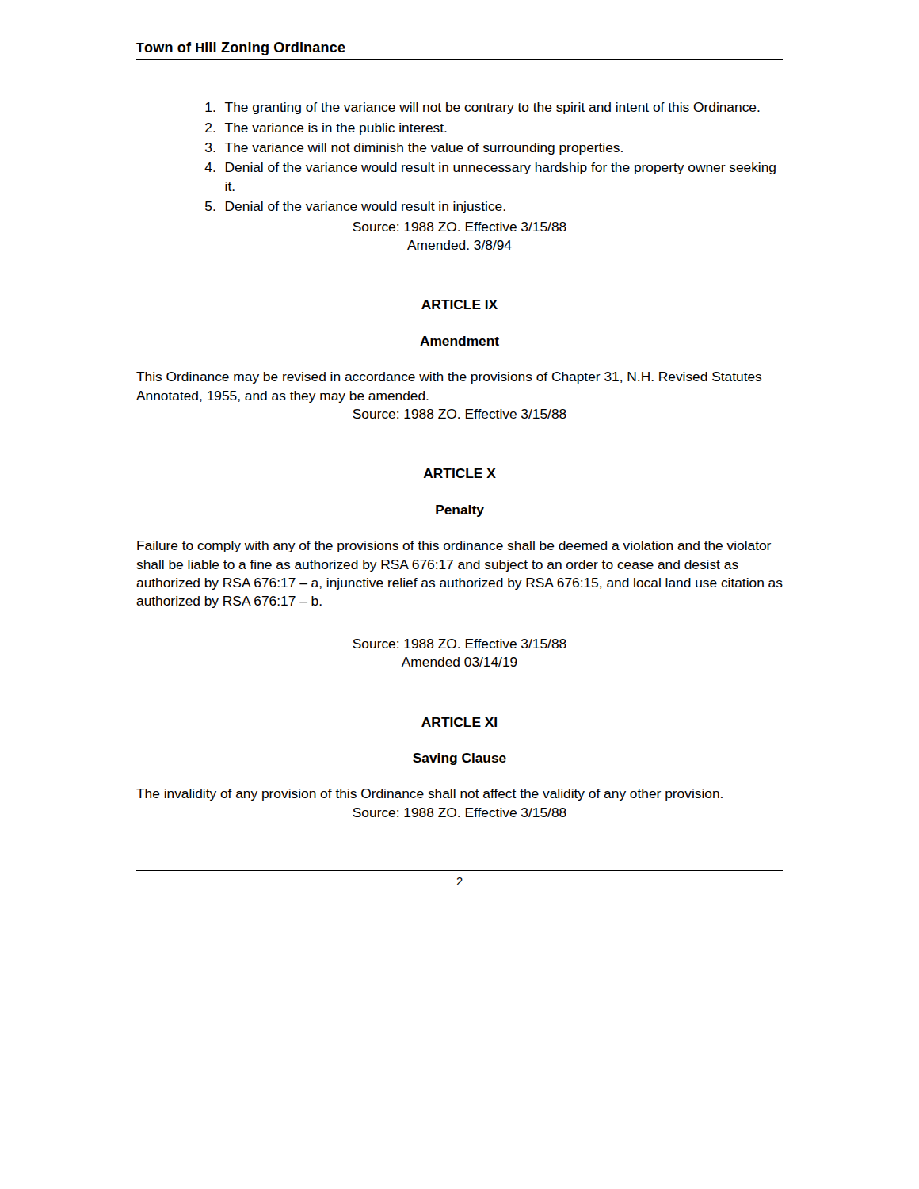Town of Hill Zoning Ordinance
The granting of the variance will not be contrary to the spirit and intent of this Ordinance.
The variance is in the public interest.
The variance will not diminish the value of surrounding properties.
Denial of the variance would result in unnecessary hardship for the property owner seeking it.
Denial of the variance would result in injustice.
Source: 1988 ZO. Effective 3/15/88
Amended. 3/8/94
ARTICLE IX
Amendment
This Ordinance may be revised in accordance with the provisions of Chapter 31, N.H. Revised Statutes Annotated, 1955, and as they may be amended.
Source: 1988 ZO. Effective 3/15/88
ARTICLE X
Penalty
Failure to comply with any of the provisions of this ordinance shall be deemed a violation and the violator shall be liable to a fine as authorized by RSA 676:17 and subject to an order to cease and desist as authorized by RSA 676:17 – a, injunctive relief as authorized by RSA 676:15, and local land use citation as authorized by RSA 676:17 – b.
Source: 1988 ZO. Effective 3/15/88
Amended 03/14/19
ARTICLE XI
Saving Clause
The invalidity of any provision of this Ordinance shall not affect the validity of any other provision.
Source: 1988 ZO. Effective 3/15/88
2